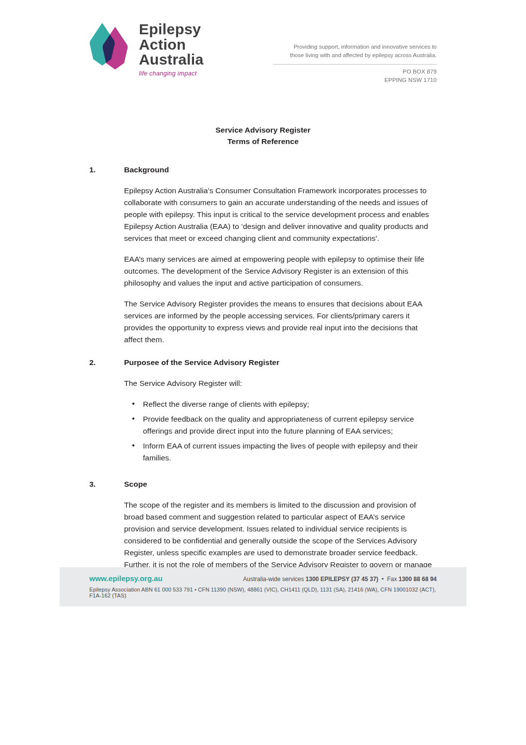Epilepsy Action Australia life changing impact
Providing support, information and innovative services to
those living with and affected by epilepsy across Australia.
PO BOX 879
EPPING NSW 1710
Service Advisory Register
Terms of Reference
1.
Background
Epilepsy Action Australia’s Consumer Consultation Framework incorporates processes to collaborate with consumers to gain an accurate understanding of the needs and issues of people with epilepsy. This input is critical to the service development process and enables Epilepsy Action Australia (EAA) to ‘design and deliver innovative and quality products and services that meet or exceed changing client and community expectations’.
EAA’s many services are aimed at empowering people with epilepsy to optimise their life outcomes. The development of the Service Advisory Register is an extension of this philosophy and values the input and active participation of consumers.
The Service Advisory Register provides the means to ensures that decisions about EAA services are informed by the people accessing services. For clients/primary carers it provides the opportunity to express views and provide real input into the decisions that affect them.
2.
Purposee of the Service Advisory Register
The Service Advisory Register will:
Reflect the diverse range of clients with epilepsy;
Provide feedback on the quality and appropriateness of current epilepsy service offerings and provide direct input into the future planning of EAA services;
Inform EAA of current issues impacting the lives of people with epilepsy and their families.
3.
Scope
The scope of the register and its members is limited to the discussion and provision of broad based comment and suggestion related to particular aspect of EAA’s service provision and service development. Issues related to individual service recipients is considered to be confidential and generally outside the scope of the Services Advisory Register, unless specific examples are used to demonstrate broader service feedback. Further, it is not the role of members of the Service Advisory Register to govern or manage any aspect of the organisation or service delivery. Members of the register may offer comment, suggestions, direct feedback, and make recommendations in relation to EAA’s products and services.
www.epilepsy.org.au
Australia-wide services 1300 EPILEPSY (37 45 37) • Fax 1300 88 68 94
Epilepsy Association ABN 61 000 533 791 • CFN 11390 (NSW), 48861 (VIC), CH1411 (QLD), 1131 (SA), 21416 (WA), CFN 19001032 (ACT), F1A-162 (TAS)